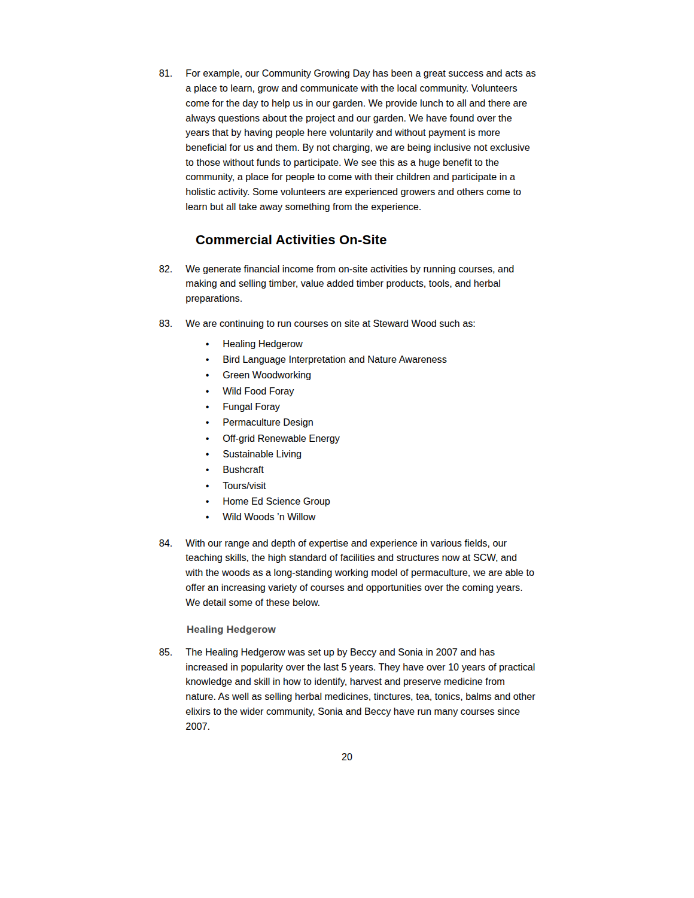81.
For example, our Community Growing Day has been a great success and acts as a place to learn, grow and communicate with the local community. Volunteers come for the day to help us in our garden. We provide lunch to all and there are always questions about the project and our garden. We have found over the years that by having people here voluntarily and without payment is more beneficial for us and them. By not charging, we are being inclusive not exclusive to those without funds to participate. We see this as a huge benefit to the community, a place for people to come with their children and participate in a holistic activity. Some volunteers are experienced growers and others come to learn but all take away something from the experience.
Commercial Activities On-Site
82.
We generate financial income from on-site activities by running courses, and making and selling timber, value added timber products, tools, and herbal preparations.
83.
We are continuing to run courses on site at Steward Wood such as:
Healing Hedgerow
Bird Language Interpretation and Nature Awareness
Green Woodworking
Wild Food Foray
Fungal Foray
Permaculture Design
Off-grid Renewable Energy
Sustainable Living
Bushcraft
Tours/visit
Home Ed Science Group
Wild Woods ’n Willow
84.
With our range and depth of expertise and experience in various fields, our teaching skills, the high standard of facilities and structures now at SCW, and with the woods as a long-standing working model of permaculture, we are able to offer an increasing variety of courses and opportunities over the coming years. We detail some of these below.
Healing Hedgerow
85.
The Healing Hedgerow was set up by Beccy and Sonia in 2007 and has increased in popularity over the last 5 years. They have over 10 years of practical knowledge and skill in how to identify, harvest and preserve medicine from nature. As well as selling herbal medicines, tinctures, tea, tonics, balms and other elixirs to the wider community, Sonia and Beccy have run many courses since 2007.
20